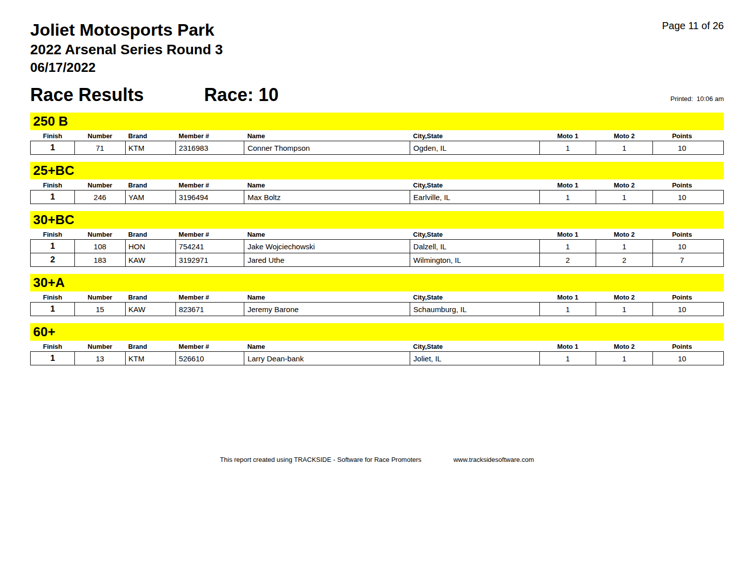Page 11 of 26
Joliet Motosports Park
2022 Arsenal Series Round 3
06/17/2022
Race Results
Race: 10
Printed: 10:06 am
250 B
| Finish | Number | Brand | Member # | Name | City,State | Moto 1 | Moto 2 | Points |
| --- | --- | --- | --- | --- | --- | --- | --- | --- |
| 1 | 71 | KTM | 2316983 | Conner Thompson | Ogden, IL | 1 | 1 | 10 |
25+BC
| Finish | Number | Brand | Member # | Name | City,State | Moto 1 | Moto 2 | Points |
| --- | --- | --- | --- | --- | --- | --- | --- | --- |
| 1 | 246 | YAM | 3196494 | Max Boltz | Earlville, IL | 1 | 1 | 10 |
30+BC
| Finish | Number | Brand | Member # | Name | City,State | Moto 1 | Moto 2 | Points |
| --- | --- | --- | --- | --- | --- | --- | --- | --- |
| 1 | 108 | HON | 754241 | Jake Wojciechowski | Dalzell, IL | 1 | 1 | 10 |
| 2 | 183 | KAW | 3192971 | Jared Uthe | Wilmington, IL | 2 | 2 | 7 |
30+A
| Finish | Number | Brand | Member # | Name | City,State | Moto 1 | Moto 2 | Points |
| --- | --- | --- | --- | --- | --- | --- | --- | --- |
| 1 | 15 | KAW | 823671 | Jeremy Barone | Schaumburg, IL | 1 | 1 | 10 |
60+
| Finish | Number | Brand | Member # | Name | City,State | Moto 1 | Moto 2 | Points |
| --- | --- | --- | --- | --- | --- | --- | --- | --- |
| 1 | 13 | KTM | 526610 | Larry Dean-bank | Joliet, IL | 1 | 1 | 10 |
This report created using TRACKSIDE - Software for Race Promoters www.tracksidesoftware.com